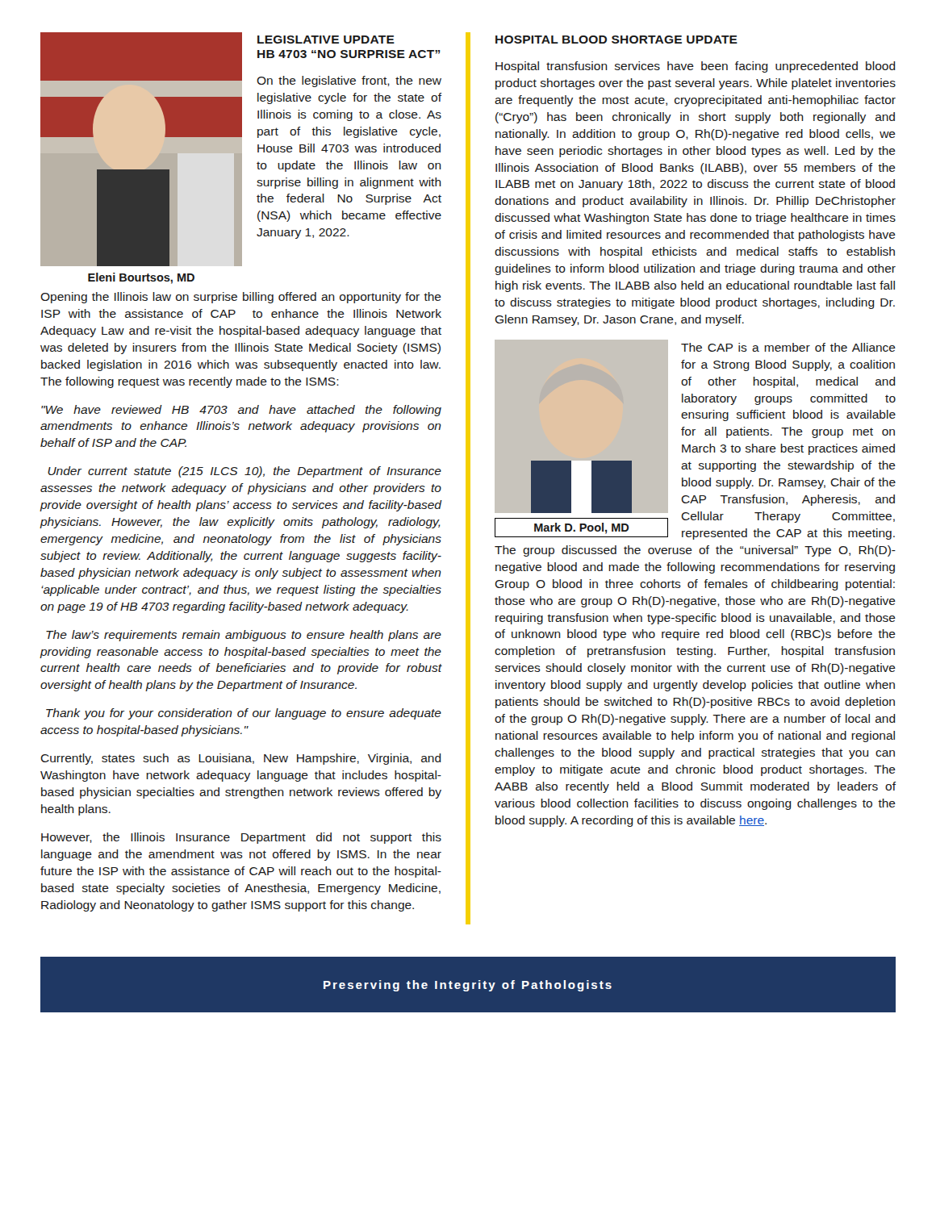Eleni Bourtsos, MD
LEGISLATIVE UPDATE
HB 4703 “NO SURPRISE ACT”
On the legislative front, the new legislative cycle for the state of Illinois is coming to a close. As part of this legislative cycle, House Bill 4703 was introduced to update the Illinois law on surprise billing in alignment with the federal No Surprise Act (NSA) which became effective January 1, 2022.
Opening the Illinois law on surprise billing offered an opportunity for the ISP with the assistance of CAP to enhance the Illinois Network Adequacy Law and re-visit the hospital-based adequacy language that was deleted by insurers from the Illinois State Medical Society (ISMS) backed legislation in 2016 which was subsequently enacted into law. The following request was recently made to the ISMS:
"We have reviewed HB 4703 and have attached the following amendments to enhance Illinois’s network adequacy provisions on behalf of ISP and the CAP.
Under current statute (215 ILCS 10), the Department of Insurance assesses the network adequacy of physicians and other providers to provide oversight of health plans’ access to services and facility-based physicians. However, the law explicitly omits pathology, radiology, emergency medicine, and neonatology from the list of physicians subject to review. Additionally, the current language suggests facility-based physician network adequacy is only subject to assessment when ‘applicable under contract’, and thus, we request listing the specialties on page 19 of HB 4703 regarding facility-based network adequacy.
The law’s requirements remain ambiguous to ensure health plans are providing reasonable access to hospital-based specialties to meet the current health care needs of beneficiaries and to provide for robust oversight of health plans by the Department of Insurance.
Thank you for your consideration of our language to ensure adequate access to hospital-based physicians."
Currently, states such as Louisiana, New Hampshire, Virginia, and Washington have network adequacy language that includes hospital-based physician specialties and strengthen network reviews offered by health plans.
However, the Illinois Insurance Department did not support this language and the amendment was not offered by ISMS. In the near future the ISP with the assistance of CAP will reach out to the hospital-based state specialty societies of Anesthesia, Emergency Medicine, Radiology and Neonatology to gather ISMS support for this change.
HOSPITAL BLOOD SHORTAGE UPDATE
Hospital transfusion services have been facing unprecedented blood product shortages over the past several years. While platelet inventories are frequently the most acute, cryoprecipitated anti-hemophiliac factor (“Cryo”) has been chronically in short supply both regionally and nationally. In addition to group O, Rh(D)-negative red blood cells, we have seen periodic shortages in other blood types as well. Led by the Illinois Association of Blood Banks (ILABB), over 55 members of the ILABB met on January 18th, 2022 to discuss the current state of blood donations and product availability in Illinois. Dr. Phillip DeChristopher discussed what Washington State has done to triage healthcare in times of crisis and limited resources and recommended that pathologists have discussions with hospital ethicists and medical staffs to establish guidelines to inform blood utilization and triage during trauma and other high risk events. The ILABB also held an educational roundtable last fall to discuss strategies to mitigate blood product shortages, including Dr. Glenn Ramsey, Dr. Jason Crane, and myself.
Mark D. Pool, MD
The CAP is a member of the Alliance for a Strong Blood Supply, a coalition of other hospital, medical and laboratory groups committed to ensuring sufficient blood is available for all patients. The group met on March 3 to share best practices aimed at supporting the stewardship of the blood supply. Dr. Ramsey, Chair of the CAP Transfusion, Apheresis, and Cellular Therapy Committee, represented the CAP at this meeting. The group discussed the overuse of the “universal” Type O, Rh(D)-negative blood and made the following recommendations for reserving Group O blood in three cohorts of females of childbearing potential: those who are group O Rh(D)-negative, those who are Rh(D)-negative requiring transfusion when type-specific blood is unavailable, and those of unknown blood type who require red blood cell (RBC)s before the completion of pretransfusion testing. Further, hospital transfusion services should closely monitor with the current use of Rh(D)-negative inventory blood supply and urgently develop policies that outline when patients should be switched to Rh(D)-positive RBCs to avoid depletion of the group O Rh(D)-negative supply. There are a number of local and national resources available to help inform you of national and regional challenges to the blood supply and practical strategies that you can employ to mitigate acute and chronic blood product shortages. The AABB also recently held a Blood Summit moderated by leaders of various blood collection facilities to discuss ongoing challenges to the blood supply. A recording of this is available here.
Preserving the Integrity of Pathologists